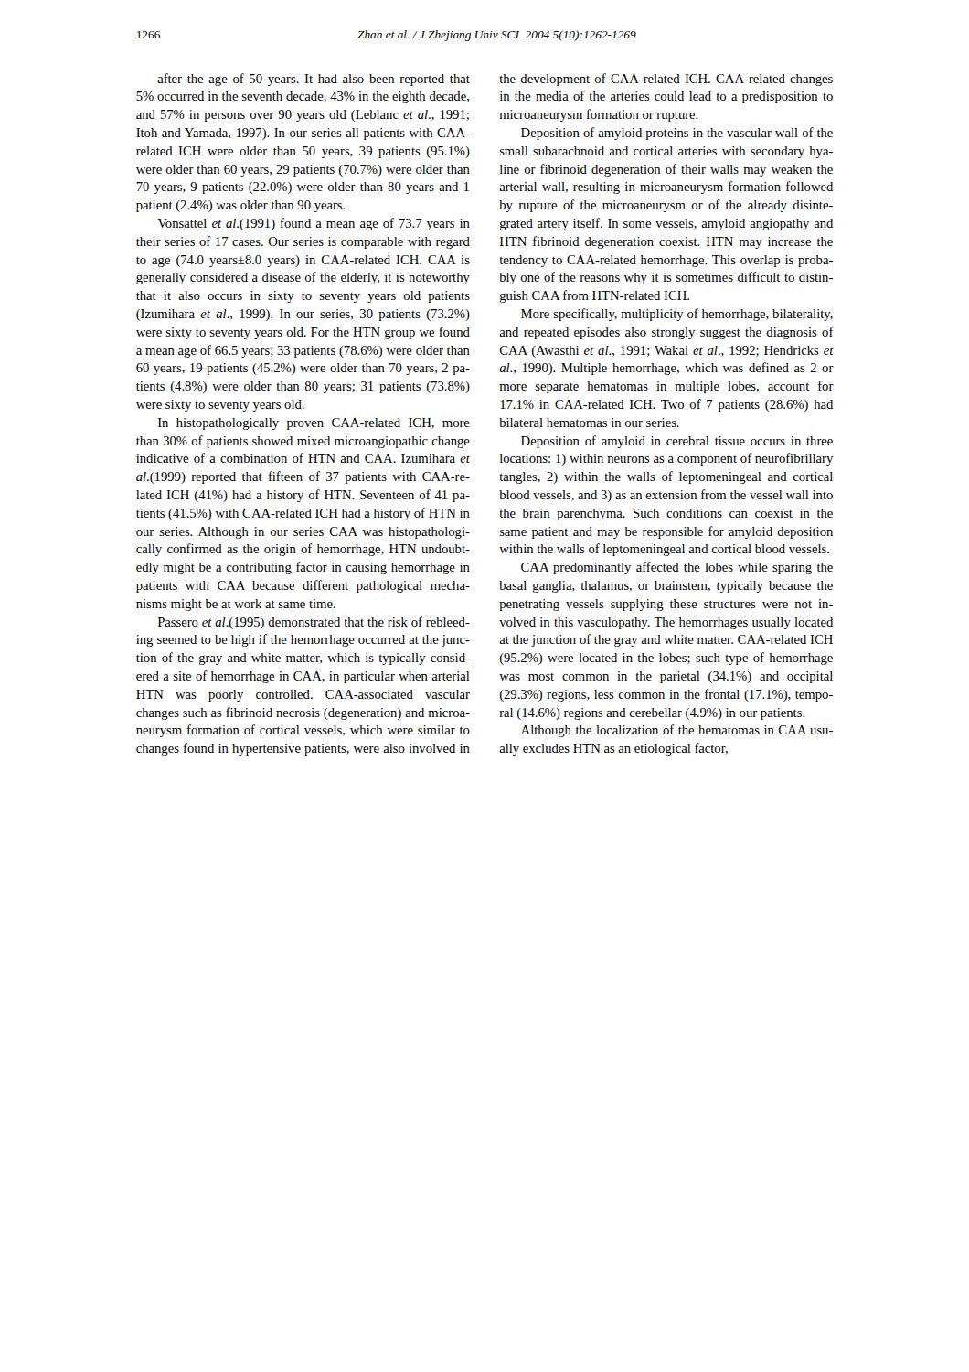1266 Zhan et al. / J Zhejiang Univ SCI 2004 5(10):1262-1269
after the age of 50 years. It had also been reported that 5% occurred in the seventh decade, 43% in the eighth decade, and 57% in persons over 90 years old (Leblanc et al., 1991; Itoh and Yamada, 1997). In our series all patients with CAA-related ICH were older than 50 years, 39 patients (95.1%) were older than 60 years, 29 patients (70.7%) were older than 70 years, 9 patients (22.0%) were older than 80 years and 1 patient (2.4%) was older than 90 years.
Vonsattel et al.(1991) found a mean age of 73.7 years in their series of 17 cases. Our series is comparable with regard to age (74.0 years±8.0 years) in CAA-related ICH. CAA is generally considered a disease of the elderly, it is noteworthy that it also occurs in sixty to seventy years old patients (Izumihara et al., 1999). In our series, 30 patients (73.2%) were sixty to seventy years old. For the HTN group we found a mean age of 66.5 years; 33 patients (78.6%) were older than 60 years, 19 patients (45.2%) were older than 70 years, 2 patients (4.8%) were older than 80 years; 31 patients (73.8%) were sixty to seventy years old.
In histopathologically proven CAA-related ICH, more than 30% of patients showed mixed microangiopathic change indicative of a combination of HTN and CAA. Izumihara et al.(1999) reported that fifteen of 37 patients with CAA-related ICH (41%) had a history of HTN. Seventeen of 41 patients (41.5%) with CAA-related ICH had a history of HTN in our series. Although in our series CAA was histopathologically confirmed as the origin of hemorrhage, HTN undoubtedly might be a contributing factor in causing hemorrhage in patients with CAA because different pathological mechanisms might be at work at same time.
Passero et al.(1995) demonstrated that the risk of rebleeding seemed to be high if the hemorrhage occurred at the junction of the gray and white matter, which is typically considered a site of hemorrhage in CAA, in particular when arterial HTN was poorly controlled. CAA-associated vascular changes such as fibrinoid necrosis (degeneration) and microaneurysm formation of cortical vessels, which were similar to changes found in hypertensive patients, were also involved in the development of CAA-related ICH. CAA-related changes in the media of the arteries could lead to a predisposition to microaneurysm formation or rupture.
Deposition of amyloid proteins in the vascular wall of the small subarachnoid and cortical arteries with secondary hyaline or fibrinoid degeneration of their walls may weaken the arterial wall, resulting in microaneurysm formation followed by rupture of the microaneurysm or of the already disintegrated artery itself. In some vessels, amyloid angiopathy and HTN fibrinoid degeneration coexist. HTN may increase the tendency to CAA-related hemorrhage. This overlap is probably one of the reasons why it is sometimes difficult to distinguish CAA from HTN-related ICH.
More specifically, multiplicity of hemorrhage, bilaterality, and repeated episodes also strongly suggest the diagnosis of CAA (Awasthi et al., 1991; Wakai et al., 1992; Hendricks et al., 1990). Multiple hemorrhage, which was defined as 2 or more separate hematomas in multiple lobes, account for 17.1% in CAA-related ICH. Two of 7 patients (28.6%) had bilateral hematomas in our series.
Deposition of amyloid in cerebral tissue occurs in three locations: 1) within neurons as a component of neurofibrillary tangles, 2) within the walls of leptomeningeal and cortical blood vessels, and 3) as an extension from the vessel wall into the brain parenchyma. Such conditions can coexist in the same patient and may be responsible for amyloid deposition within the walls of leptomeningeal and cortical blood vessels.
CAA predominantly affected the lobes while sparing the basal ganglia, thalamus, or brainstem, typically because the penetrating vessels supplying these structures were not involved in this vasculopathy. The hemorrhages usually located at the junction of the gray and white matter. CAA-related ICH (95.2%) were located in the lobes; such type of hemorrhage was most common in the parietal (34.1%) and occipital (29.3%) regions, less common in the frontal (17.1%), temporal (14.6%) regions and cerebellar (4.9%) in our patients.
Although the localization of the hematomas in CAA usually excludes HTN as an etiological factor,